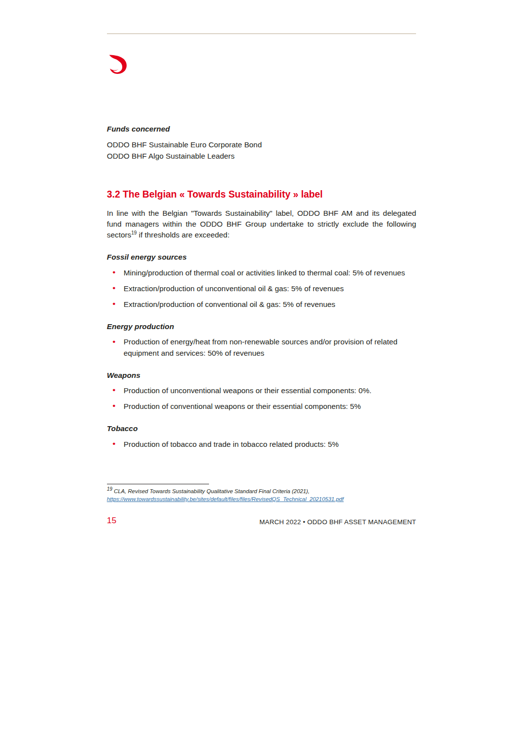Funds concerned
ODDO BHF Sustainable Euro Corporate Bond
ODDO BHF Algo Sustainable Leaders
3.2 The Belgian « Towards Sustainability » label
In line with the Belgian "Towards Sustainability" label, ODDO BHF AM and its delegated fund managers within the ODDO BHF Group undertake to strictly exclude the following sectors19 if thresholds are exceeded:
Fossil energy sources
Mining/production of thermal coal or activities linked to thermal coal: 5% of revenues
Extraction/production of unconventional oil & gas: 5% of revenues
Extraction/production of conventional oil & gas: 5% of revenues
Energy production
Production of energy/heat from non-renewable sources and/or provision of related equipment and services: 50% of revenues
Weapons
Production of unconventional weapons or their essential components: 0%.
Production of conventional weapons or their essential components: 5%
Tobacco
Production of tobacco and trade in tobacco related products: 5%
19 CLA, Revised Towards Sustainability Qualitative Standard Final Criteria (2021),
https://www.towardssustainability.be/sites/default/files/files/RevisedQS_Technical_20210531.pdf
15
MARCH 2022 • ODDO BHF ASSET MANAGEMENT